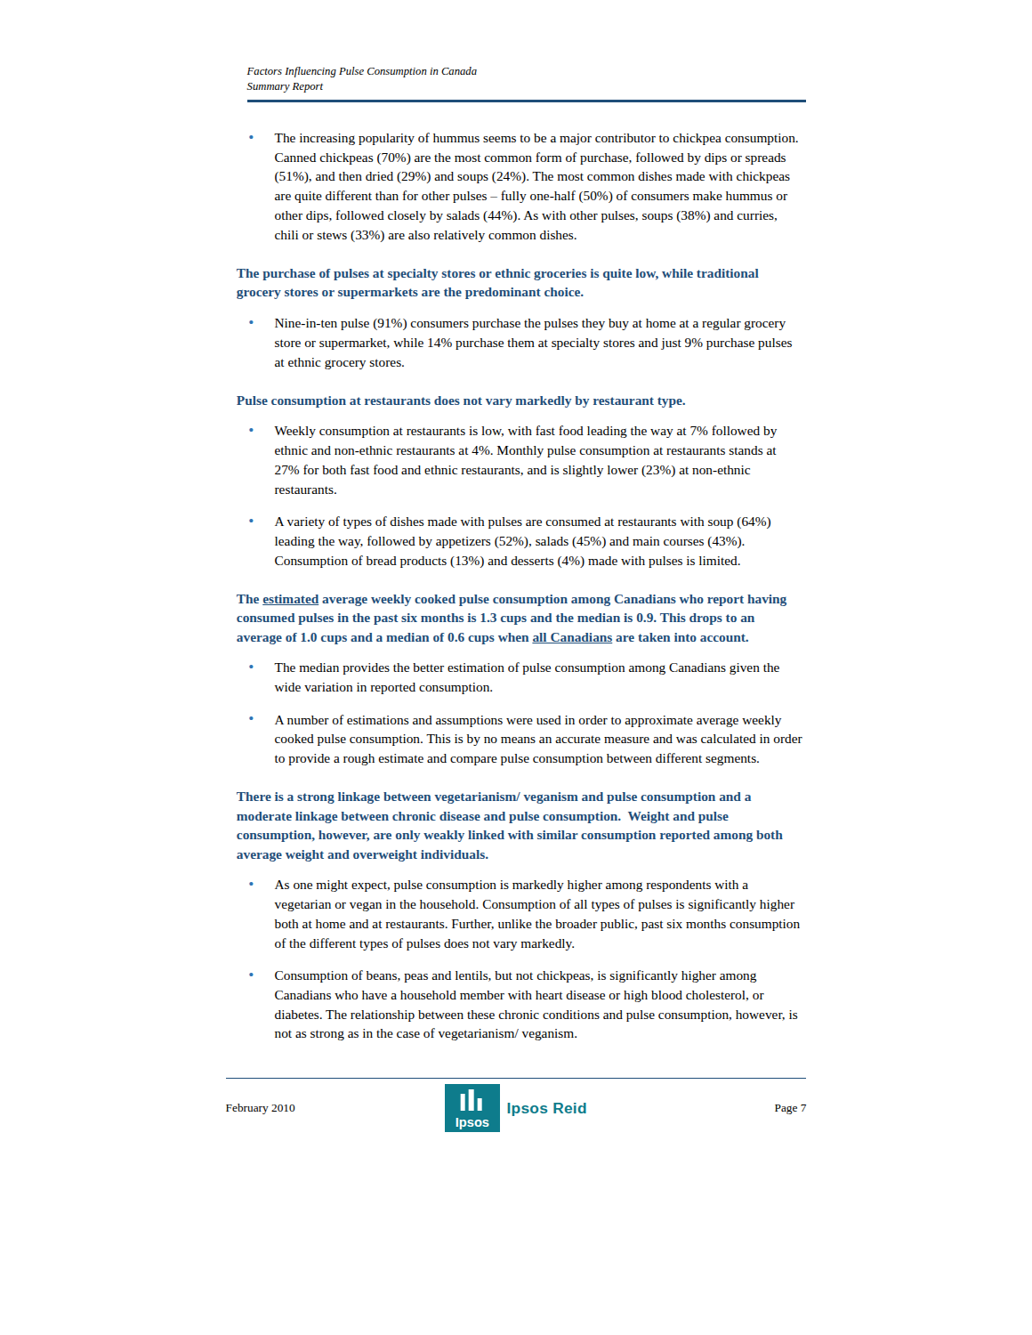Factors Influencing Pulse Consumption in Canada
Summary Report
The increasing popularity of hummus seems to be a major contributor to chickpea consumption. Canned chickpeas (70%) are the most common form of purchase, followed by dips or spreads (51%), and then dried (29%) and soups (24%). The most common dishes made with chickpeas are quite different than for other pulses – fully one-half (50%) of consumers make hummus or other dips, followed closely by salads (44%). As with other pulses, soups (38%) and curries, chili or stews (33%) are also relatively common dishes.
The purchase of pulses at specialty stores or ethnic groceries is quite low, while traditional grocery stores or supermarkets are the predominant choice.
Nine-in-ten pulse (91%) consumers purchase the pulses they buy at home at a regular grocery store or supermarket, while 14% purchase them at specialty stores and just 9% purchase pulses at ethnic grocery stores.
Pulse consumption at restaurants does not vary markedly by restaurant type.
Weekly consumption at restaurants is low, with fast food leading the way at 7% followed by ethnic and non-ethnic restaurants at 4%. Monthly pulse consumption at restaurants stands at 27% for both fast food and ethnic restaurants, and is slightly lower (23%) at non-ethnic restaurants.
A variety of types of dishes made with pulses are consumed at restaurants with soup (64%) leading the way, followed by appetizers (52%), salads (45%) and main courses (43%). Consumption of bread products (13%) and desserts (4%) made with pulses is limited.
The estimated average weekly cooked pulse consumption among Canadians who report having consumed pulses in the past six months is 1.3 cups and the median is 0.9. This drops to an average of 1.0 cups and a median of 0.6 cups when all Canadians are taken into account.
The median provides the better estimation of pulse consumption among Canadians given the wide variation in reported consumption.
A number of estimations and assumptions were used in order to approximate average weekly cooked pulse consumption. This is by no means an accurate measure and was calculated in order to provide a rough estimate and compare pulse consumption between different segments.
There is a strong linkage between vegetarianism/ veganism and pulse consumption and a moderate linkage between chronic disease and pulse consumption. Weight and pulse consumption, however, are only weakly linked with similar consumption reported among both average weight and overweight individuals.
As one might expect, pulse consumption is markedly higher among respondents with a vegetarian or vegan in the household. Consumption of all types of pulses is significantly higher both at home and at restaurants. Further, unlike the broader public, past six months consumption of the different types of pulses does not vary markedly.
Consumption of beans, peas and lentils, but not chickpeas, is significantly higher among Canadians who have a household member with heart disease or high blood cholesterol, or diabetes. The relationship between these chronic conditions and pulse consumption, however, is not as strong as in the case of vegetarianism/ veganism.
February 2010
Ipsos
Ipsos Reid
Page 7